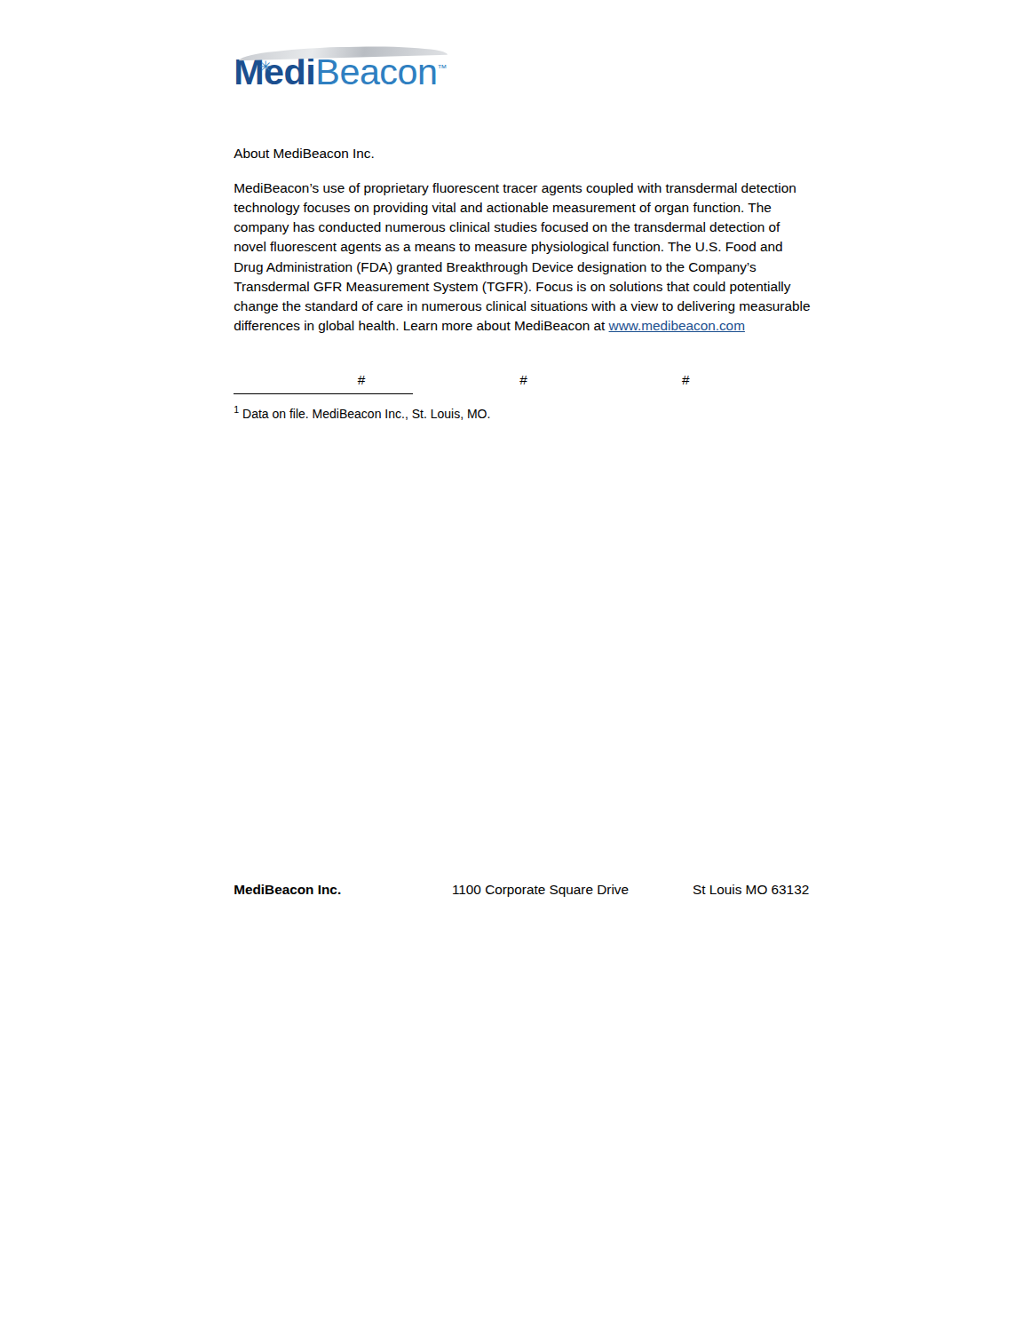Medi Beacon™
About MediBeacon Inc.
MediBeacon’s use of proprietary fluorescent tracer agents coupled with transdermal detection technology focuses on providing vital and actionable measurement of organ function. The company has conducted numerous clinical studies focused on the transdermal detection of novel fluorescent agents as a means to measure physiological function. The U.S. Food and Drug Administration (FDA) granted Breakthrough Device designation to the Company’s Transdermal GFR Measurement System (TGFR). Focus is on solutions that could potentially change the standard of care in numerous clinical situations with a view to delivering measurable differences in global health. Learn more about MediBeacon at www.medibeacon.com
# # #
1 Data on file. MediBeacon Inc., St. Louis, MO.
MediBeacon Inc.
1100 Corporate Square Drive
St Louis MO 63132